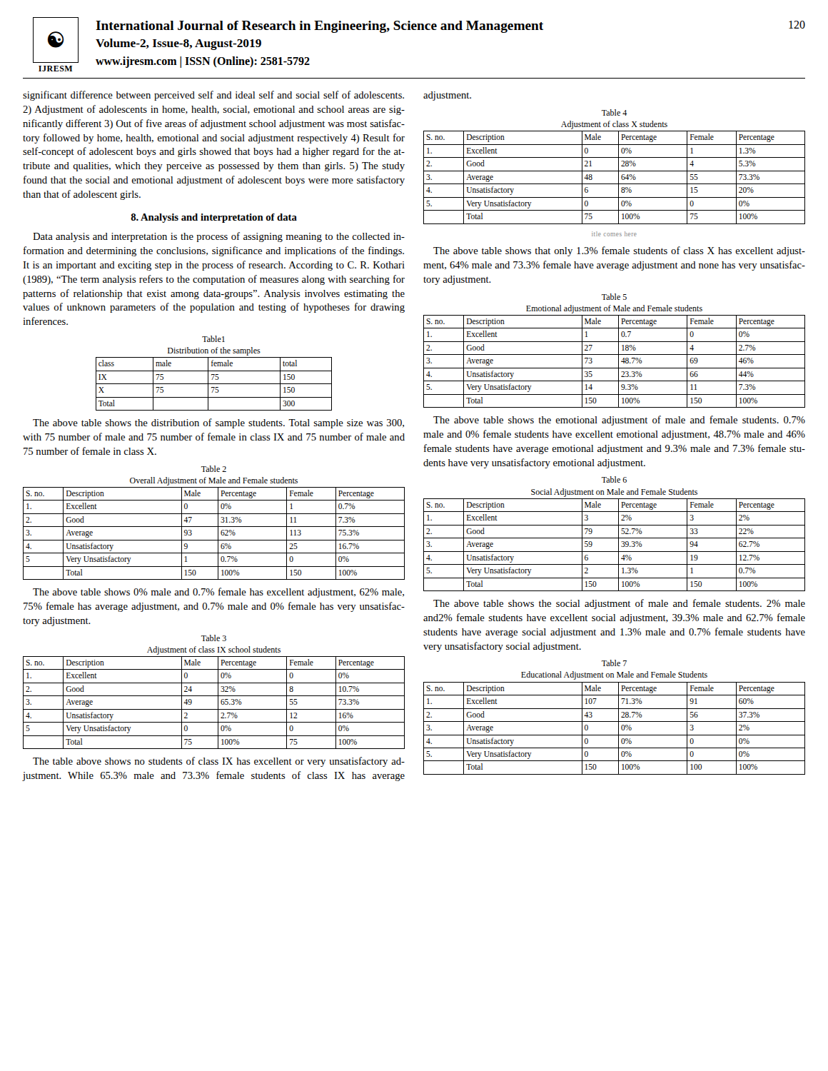☯
IJRESM
International Journal of Research in Engineering, Science and Management
Volume-2, Issue-8, August-2019
www.ijresm.com | ISSN (Online): 2581-5792
120
significant difference between perceived self and ideal self and social self of adolescents. 2) Adjustment of adolescents in home, health, social, emotional and school areas are significantly different 3) Out of five areas of adjustment school adjustment was most satisfactory followed by home, health, emotional and social adjustment respectively 4) Result for self-concept of adolescent boys and girls showed that boys had a higher regard for the attribute and qualities, which they perceive as possessed by them than girls. 5) The study found that the social and emotional adjustment of adolescent boys were more satisfactory than that of adolescent girls.
8. Analysis and interpretation of data
Data analysis and interpretation is the process of assigning meaning to the collected information and determining the conclusions, significance and implications of the findings. It is an important and exciting step in the process of research. According to C. R. Kothari (1989), “The term analysis refers to the computation of measures along with searching for patterns of relationship that exist among data-groups”. Analysis involves estimating the values of unknown parameters of the population and testing of hypotheses for drawing inferences.
Table1 Distribution of the samples
| class | male | female | total |
| IX | 75 | 75 | 150 |
| X | 75 | 75 | 150 |
| Total | | | 300 |
The above table shows the distribution of sample students. Total sample size was 300, with 75 number of male and 75 number of female in class IX and 75 number of male and 75 number of female in class X.
Table 2 Overall Adjustment of Male and Female students
| S. no. | Description | Male | Percentage | Female | Percentage |
| 1. | Excellent | 0 | 0% | 1 | 0.7% |
| 2. | Good | 47 | 31.3% | 11 | 7.3% |
| 3. | Average | 93 | 62% | 113 | 75.3% |
| 4. | Unsatisfactory | 9 | 6% | 25 | 16.7% |
| 5 | Very Unsatisfactory | 1 | 0.7% | 0 | 0% |
| | Total | 150 | 100% | 150 | 100% |
The above table shows 0% male and 0.7% female has excellent adjustment, 62% male, 75% female has average adjustment, and 0.7% male and 0% female has very unsatisfactory adjustment.
Table 3 Adjustment of class IX school students
| S. no. | Description | Male | Percentage | Female | Percentage |
| 1. | Excellent | 0 | 0% | 0 | 0% |
| 2. | Good | 24 | 32% | 8 | 10.7% |
| 3. | Average | 49 | 65.3% | 55 | 73.3% |
| 4. | Unsatisfactory | 2 | 2.7% | 12 | 16% |
| 5 | Very Unsatisfactory | 0 | 0% | 0 | 0% |
| | Total | 75 | 100% | 75 | 100% |
The table above shows no students of class IX has excellent or very unsatisfactory adjustment. While 65.3% male and 73.3% female students of class IX has average adjustment.
Table 4 Adjustment of class X students
| S. no. | Description | Male | Percentage | Female | Percentage |
| 1. | Excellent | 0 | 0% | 1 | 1.3% |
| 2. | Good | 21 | 28% | 4 | 5.3% |
| 3. | Average | 48 | 64% | 55 | 73.3% |
| 4. | Unsatisfactory | 6 | 8% | 15 | 20% |
| 5. | Very Unsatisfactory | 0 | 0% | 0 | 0% |
| | Total | 75 | 100% | 75 | 100% |
itle comes here
The above table shows that only 1.3% female students of class X has excellent adjustment, 64% male and 73.3% female have average adjustment and none has very unsatisfactory adjustment.
Table 5 Emotional adjustment of Male and Female students
| S. no. | Description | Male | Percentage | Female | Percentage |
| 1. | Excellent | 1 | 0.7 | 0 | 0% |
| 2. | Good | 27 | 18% | 4 | 2.7% |
| 3. | Average | 73 | 48.7% | 69 | 46% |
| 4. | Unsatisfactory | 35 | 23.3% | 66 | 44% |
| 5. | Very Unsatisfactory | 14 | 9.3% | 11 | 7.3% |
| | Total | 150 | 100% | 150 | 100% |
The above table shows the emotional adjustment of male and female students. 0.7% male and 0% female students have excellent emotional adjustment, 48.7% male and 46% female students have average emotional adjustment and 9.3% male and 7.3% female students have very unsatisfactory emotional adjustment.
Table 6 Social Adjustment on Male and Female Students
| S. no. | Description | Male | Percentage | Female | Percentage |
| 1. | Excellent | 3 | 2% | 3 | 2% |
| 2. | Good | 79 | 52.7% | 33 | 22% |
| 3. | Average | 59 | 39.3% | 94 | 62.7% |
| 4. | Unsatisfactory | 6 | 4% | 19 | 12.7% |
| 5. | Very Unsatisfactory | 2 | 1.3% | 1 | 0.7% |
| | Total | 150 | 100% | 150 | 100% |
The above table shows the social adjustment of male and female students. 2% male and2% female students have excellent social adjustment, 39.3% male and 62.7% female students have average social adjustment and 1.3% male and 0.7% female students have very unsatisfactory social adjustment.
Table 7 Educational Adjustment on Male and Female Students
| S. no. | Description | Male | Percentage | Female | Percentage |
| 1. | Excellent | 107 | 71.3% | 91 | 60% |
| 2. | Good | 43 | 28.7% | 56 | 37.3% |
| 3. | Average | 0 | 0% | 3 | 2% |
| 4. | Unsatisfactory | 0 | 0% | 0 | 0% |
| 5. | Very Unsatisfactory | 0 | 0% | 0 | 0% |
| | Total | 150 | 100% | 100 | 100% |